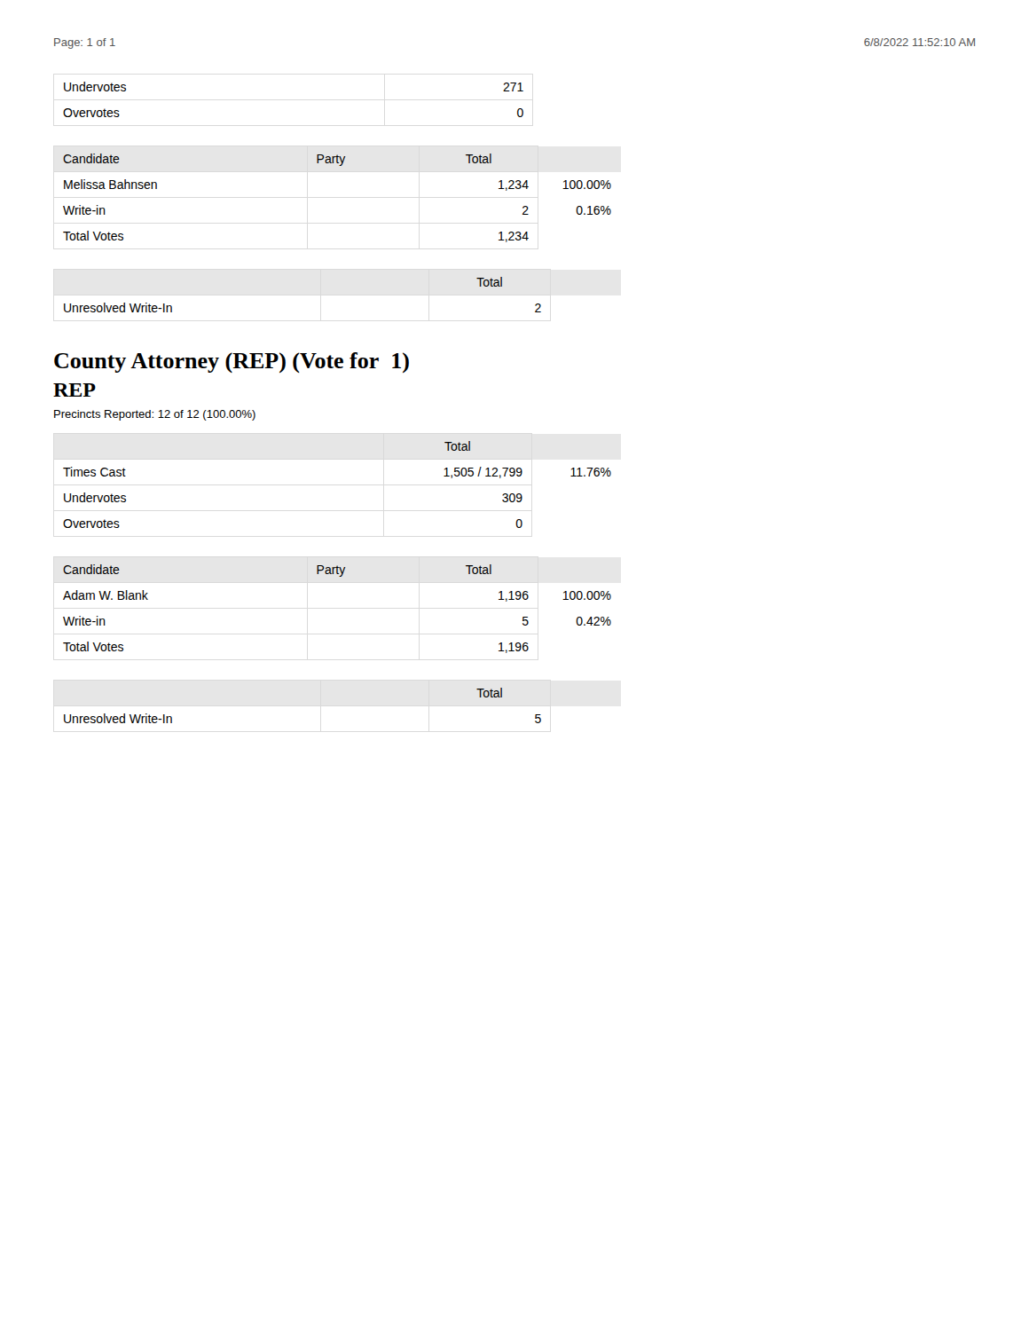Page: 1 of 1 6/8/2022 11:52:10 AM
| Undervotes | 271 | |
| Overvotes | 0 | |
| Candidate | Party | Total | |
| --- | --- | --- | --- |
| Melissa Bahnsen | | 1,234 | 100.00% |
| Write-in | | 2 | 0.16% |
| Total Votes | | 1,234 | |
| | | Total | |
| --- | --- | --- | --- |
| Unresolved Write-In | | 2 | |
County Attorney (REP) (Vote for 1)
REP
Precincts Reported: 12 of 12 (100.00%)
| | Total | |
| --- | --- | --- |
| Times Cast | 1,505 / 12,799 | 11.76% |
| Undervotes | 309 | |
| Overvotes | 0 | |
| Candidate | Party | Total | |
| --- | --- | --- | --- |
| Adam W. Blank | | 1,196 | 100.00% |
| Write-in | | 5 | 0.42% |
| Total Votes | | 1,196 | |
| | | Total | |
| --- | --- | --- | --- |
| Unresolved Write-In | | 5 | |